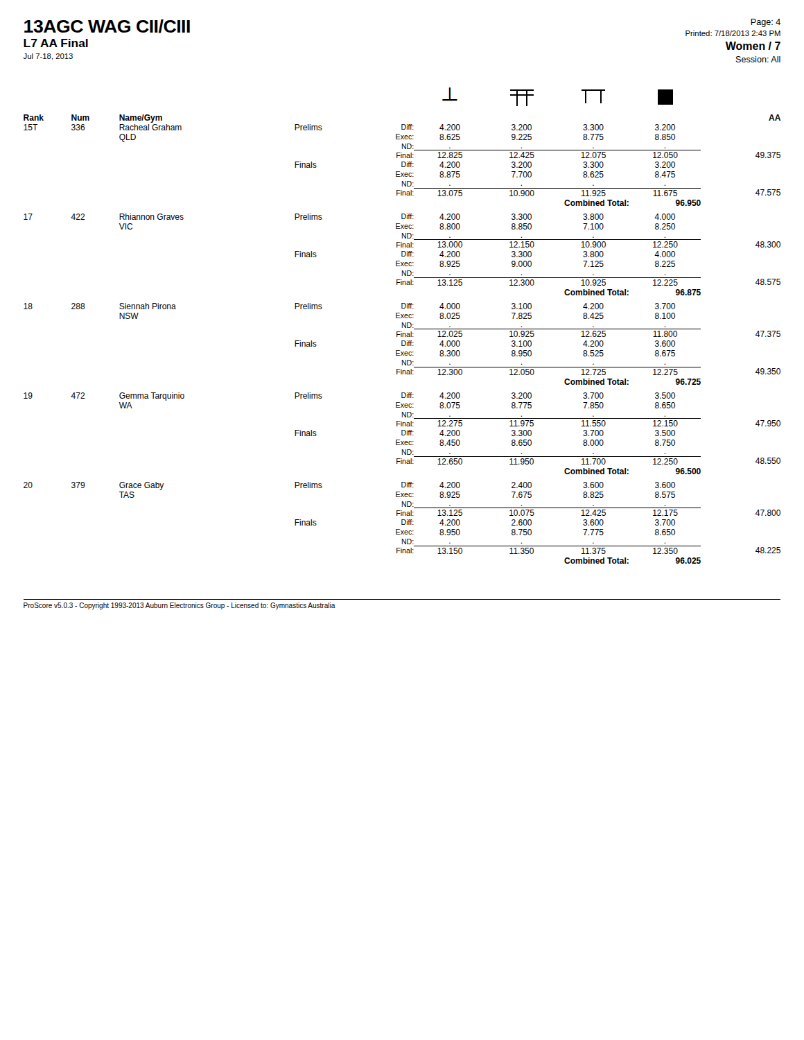13AGC WAG CII/CIII
L7 AA Final
Jul 7-18, 2013
Page: 4
Printed: 7/18/2013 2:43 PM
Women / 7
Session: All
| | | | | | ┴ | | | | |
| --- | --- | --- | --- | --- | --- | --- | --- | --- | --- |
| Rank | Num | Name/Gym | | | | | | | AA |
| 15T | 336 | Racheal Graham QLD | Prelims | Diff: | 4.200 | 3.200 | 3.300 | 3.200 | |
| Exec: | 8.625 | 9.225 | 8.775 | 8.850 | |
| ND: | . | . | . | . | |
| Final: | 12.825 | 12.425 | 12.075 | 12.050 | 49.375 |
| Finals | Diff: | 4.200 | 3.200 | 3.300 | 3.200 | |
| Exec: | 8.875 | 7.700 | 8.625 | 8.475 | |
| ND: | . | . | . | . | |
| Final: | 13.075 | 10.900 | 11.925 | 11.675 | 47.575 |
| | | Combined Total: | 96.950 |
| 17 | 422 | Rhiannon Graves VIC | Prelims | Diff: | 4.200 | 3.300 | 3.800 | 4.000 | |
| Exec: | 8.800 | 8.850 | 7.100 | 8.250 | |
| ND: | . | . | . | . | |
| Final: | 13.000 | 12.150 | 10.900 | 12.250 | 48.300 |
| Finals | Diff: | 4.200 | 3.300 | 3.800 | 4.000 | |
| Exec: | 8.925 | 9.000 | 7.125 | 8.225 | |
| ND: | . | . | . | . | |
| Final: | 13.125 | 12.300 | 10.925 | 12.225 | 48.575 |
| | | Combined Total: | 96.875 |
| 18 | 288 | Siennah Pirona NSW | Prelims | Diff: | 4.000 | 3.100 | 4.200 | 3.700 | |
| Exec: | 8.025 | 7.825 | 8.425 | 8.100 | |
| ND: | . | . | . | . | |
| Final: | 12.025 | 10.925 | 12.625 | 11.800 | 47.375 |
| Finals | Diff: | 4.000 | 3.100 | 4.200 | 3.600 | |
| Exec: | 8.300 | 8.950 | 8.525 | 8.675 | |
| ND: | . | . | . | . | |
| Final: | 12.300 | 12.050 | 12.725 | 12.275 | 49.350 |
| | | Combined Total: | 96.725 |
| 19 | 472 | Gemma Tarquinio WA | Prelims | Diff: | 4.200 | 3.200 | 3.700 | 3.500 | |
| Exec: | 8.075 | 8.775 | 7.850 | 8.650 | |
| ND: | . | . | . | . | |
| Final: | 12.275 | 11.975 | 11.550 | 12.150 | 47.950 |
| Finals | Diff: | 4.200 | 3.300 | 3.700 | 3.500 | |
| Exec: | 8.450 | 8.650 | 8.000 | 8.750 | |
| ND: | . | . | . | . | |
| Final: | 12.650 | 11.950 | 11.700 | 12.250 | 48.550 |
| | | Combined Total: | 96.500 |
| 20 | 379 | Grace Gaby TAS | Prelims | Diff: | 4.200 | 2.400 | 3.600 | 3.600 | |
| Exec: | 8.925 | 7.675 | 8.825 | 8.575 | |
| ND: | . | . | . | . | |
| Final: | 13.125 | 10.075 | 12.425 | 12.175 | 47.800 |
| Finals | Diff: | 4.200 | 2.600 | 3.600 | 3.700 | |
| Exec: | 8.950 | 8.750 | 7.775 | 8.650 | |
| ND: | . | . | . | . | |
| Final: | 13.150 | 11.350 | 11.375 | 12.350 | 48.225 |
| | | Combined Total: | 96.025 |
ProScore v5.0.3 - Copyright 1993-2013 Auburn Electronics Group - Licensed to: Gymnastics Australia